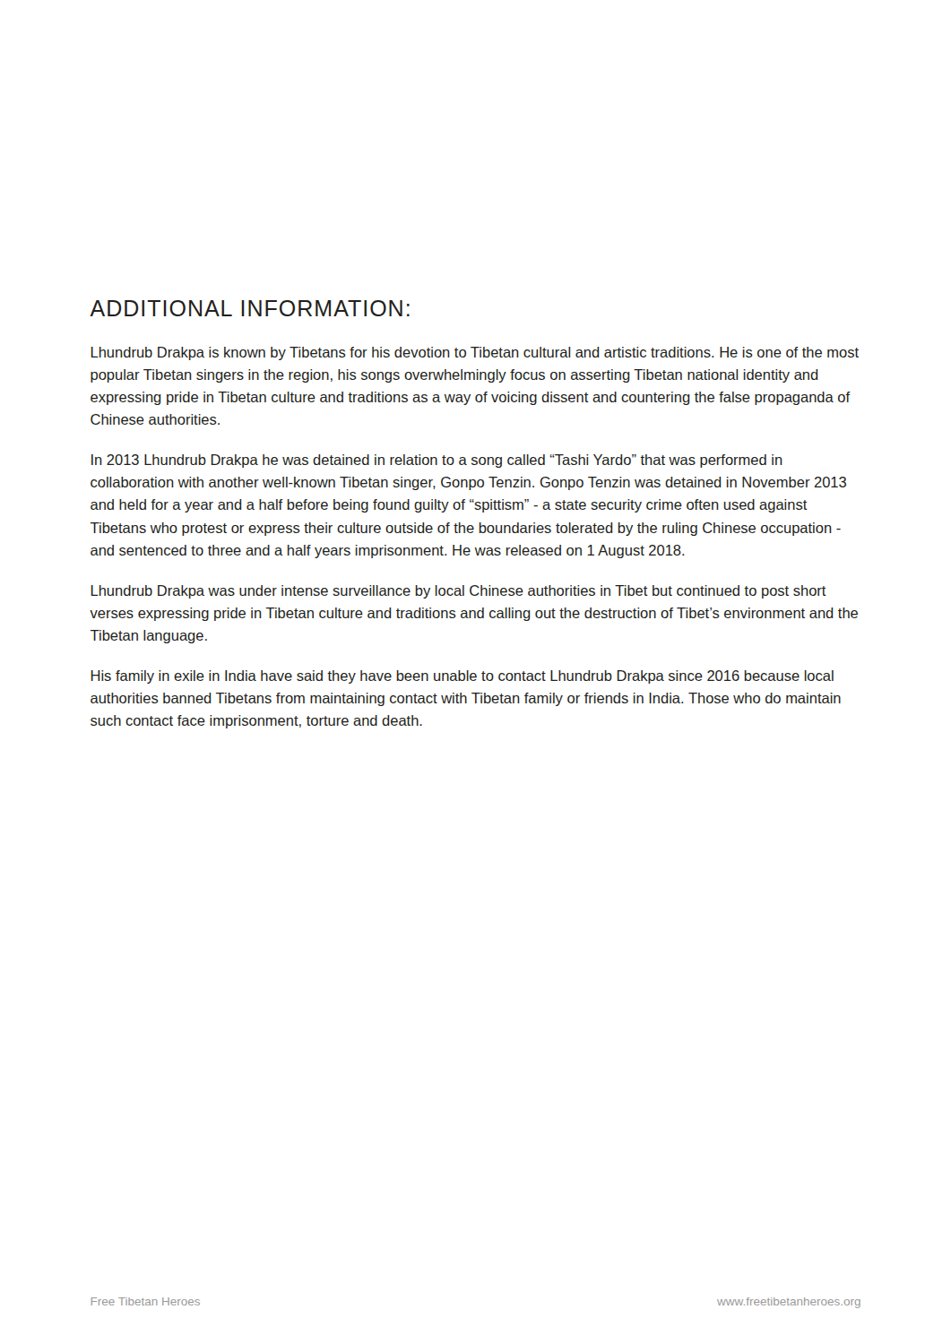Additional information:
Lhundrub Drakpa is known by Tibetans for his devotion to Tibetan cultural and artistic traditions. He is one of the most popular Tibetan singers in the region, his songs overwhelmingly focus on asserting Tibetan national identity and expressing pride in Tibetan culture and traditions as a way of voicing dissent and countering the false propaganda of Chinese authorities.
In 2013 Lhundrub Drakpa he was detained in relation to a song called “Tashi Yardo” that was performed in collaboration with another well-known Tibetan singer, Gonpo Tenzin. Gonpo Tenzin was detained in November 2013 and held for a year and a half before being found guilty of “spittism” - a state security crime often used against Tibetans who protest or express their culture outside of the boundaries tolerated by the ruling Chinese occupation - and sentenced to three and a half years imprisonment. He was released on 1 August 2018.
Lhundrub Drakpa was under intense surveillance by local Chinese authorities in Tibet but continued to post short verses expressing pride in Tibetan culture and traditions and calling out the destruction of Tibet’s environment and the Tibetan language.
His family in exile in India have said they have been unable to contact Lhundrub Drakpa since 2016 because local authorities banned Tibetans from maintaining contact with Tibetan family or friends in India. Those who do maintain such contact face imprisonment, torture and death.
Free Tibetan Heroes www.freetibetanheroes.org